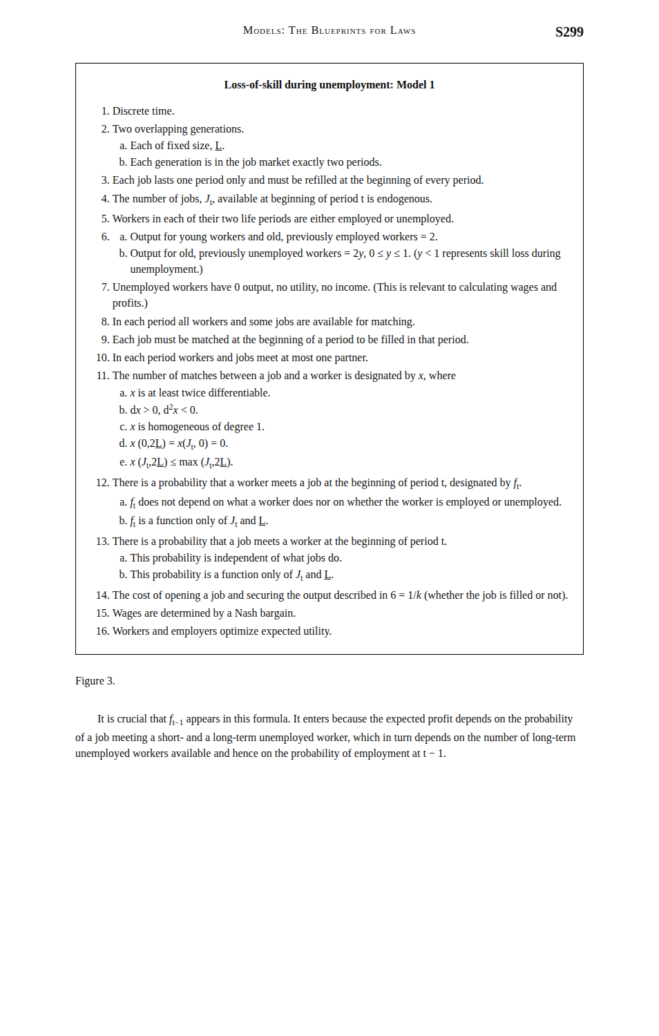Models: The Blueprints for Laws S299
Loss-of-skill during unemployment: Model 1
Discrete time.
Two overlapping generations.
Each of fixed size, L.
Each generation is in the job market exactly two periods.
Each job lasts one period only and must be refilled at the beginning of every period.
The number of jobs, Jt, available at beginning of period t is endogenous.
Workers in each of their two life periods are either employed or unemployed.
Output for young workers and old, previously employed workers = 2.
Output for old, previously unemployed workers = 2y, 0 ≤ y ≤ 1. (y < 1 represents skill loss during unemployment.)
Unemployed workers have 0 output, no utility, no income. (This is relevant to calculating wages and profits.)
In each period all workers and some jobs are available for matching.
Each job must be matched at the beginning of a period to be filled in that period.
In each period workers and jobs meet at most one partner.
The number of matches between a job and a worker is designated by x, where
x is at least twice differentiable.
dx > 0, d2x < 0.
x is homogeneous of degree 1.
x (0,2L) = x(Jt, 0) = 0.
x (Jt,2L) ≤ max (Jt,2L).
There is a probability that a worker meets a job at the beginning of period t, designated by ft.
ft does not depend on what a worker does nor on whether the worker is employed or unemployed.
ft is a function only of Jt and L.
There is a probability that a job meets a worker at the beginning of period t.
This probability is independent of what jobs do.
This probability is a function only of Jt and L.
The cost of opening a job and securing the output described in 6 = 1/k (whether the job is filled or not).
Wages are determined by a Nash bargain.
Workers and employers optimize expected utility.
Figure 3.
It is crucial that ft−1 appears in this formula. It enters because the expected profit depends on the probability of a job meeting a short- and a long-term unemployed worker, which in turn depends on the number of long-term unemployed workers available and hence on the probability of employment at t − 1.